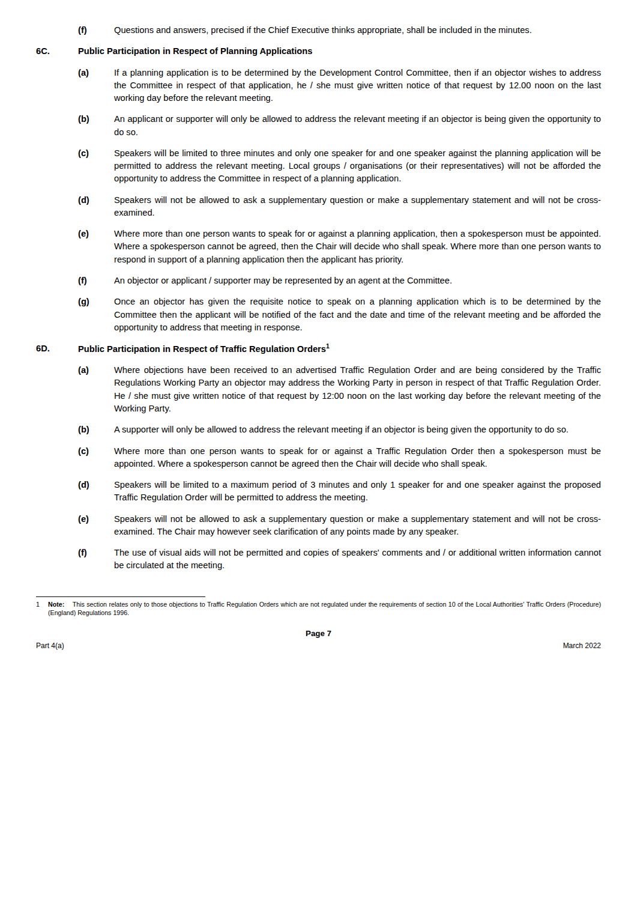(f)
Questions and answers, precised if the Chief Executive thinks appropriate, shall be included in the minutes.
6C.
Public Participation in Respect of Planning Applications
(a)
If a planning application is to be determined by the Development Control Committee, then if an objector wishes to address the Committee in respect of that application, he / she must give written notice of that request by 12.00 noon on the last working day before the relevant meeting.
(b)
An applicant or supporter will only be allowed to address the relevant meeting if an objector is being given the opportunity to do so.
(c)
Speakers will be limited to three minutes and only one speaker for and one speaker against the planning application will be permitted to address the relevant meeting. Local groups / organisations (or their representatives) will not be afforded the opportunity to address the Committee in respect of a planning application.
(d)
Speakers will not be allowed to ask a supplementary question or make a supplementary statement and will not be cross-examined.
(e)
Where more than one person wants to speak for or against a planning application, then a spokesperson must be appointed. Where a spokesperson cannot be agreed, then the Chair will decide who shall speak. Where more than one person wants to respond in support of a planning application then the applicant has priority.
(f)
An objector or applicant / supporter may be represented by an agent at the Committee.
(g)
Once an objector has given the requisite notice to speak on a planning application which is to be determined by the Committee then the applicant will be notified of the fact and the date and time of the relevant meeting and be afforded the opportunity to address that meeting in response.
6D.
Public Participation in Respect of Traffic Regulation Orders1
(a)
Where objections have been received to an advertised Traffic Regulation Order and are being considered by the Traffic Regulations Working Party an objector may address the Working Party in person in respect of that Traffic Regulation Order. He / she must give written notice of that request by 12:00 noon on the last working day before the relevant meeting of the Working Party.
(b)
A supporter will only be allowed to address the relevant meeting if an objector is being given the opportunity to do so.
(c)
Where more than one person wants to speak for or against a Traffic Regulation Order then a spokesperson must be appointed. Where a spokesperson cannot be agreed then the Chair will decide who shall speak.
(d)
Speakers will be limited to a maximum period of 3 minutes and only 1 speaker for and one speaker against the proposed Traffic Regulation Order will be permitted to address the meeting.
(e)
Speakers will not be allowed to ask a supplementary question or make a supplementary statement and will not be cross-examined. The Chair may however seek clarification of any points made by any speaker.
(f)
The use of visual aids will not be permitted and copies of speakers' comments and / or additional written information cannot be circulated at the meeting.
1
Note: This section relates only to those objections to Traffic Regulation Orders which are not regulated under the requirements of section 10 of the Local Authorities' Traffic Orders (Procedure) (England) Regulations 1996.
Page 7
Part 4(a)
March 2022